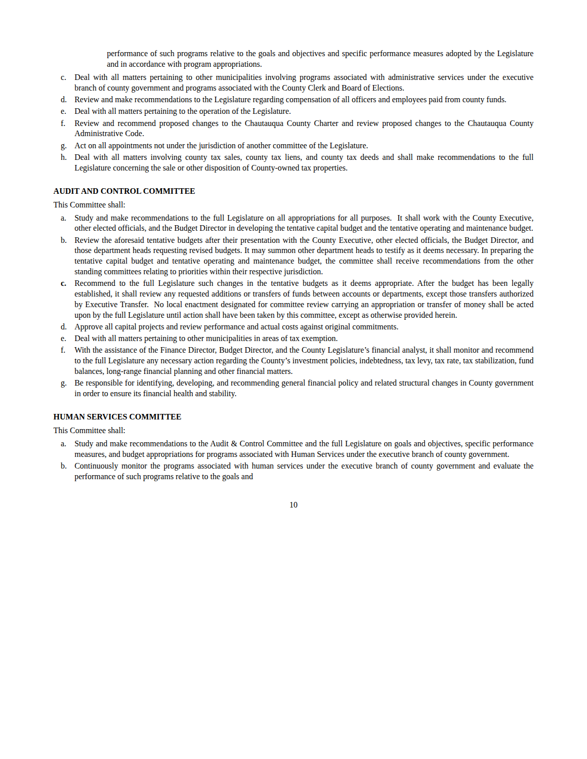performance of such programs relative to the goals and objectives and specific performance measures adopted by the Legislature and in accordance with program appropriations.
c. Deal with all matters pertaining to other municipalities involving programs associated with administrative services under the executive branch of county government and programs associated with the County Clerk and Board of Elections.
d. Review and make recommendations to the Legislature regarding compensation of all officers and employees paid from county funds.
e. Deal with all matters pertaining to the operation of the Legislature.
f. Review and recommend proposed changes to the Chautauqua County Charter and review proposed changes to the Chautauqua County Administrative Code.
g. Act on all appointments not under the jurisdiction of another committee of the Legislature.
h. Deal with all matters involving county tax sales, county tax liens, and county tax deeds and shall make recommendations to the full Legislature concerning the sale or other disposition of County-owned tax properties.
Audit and Control Committee
This Committee shall:
a. Study and make recommendations to the full Legislature on all appropriations for all purposes. It shall work with the County Executive, other elected officials, and the Budget Director in developing the tentative capital budget and the tentative operating and maintenance budget.
b. Review the aforesaid tentative budgets after their presentation with the County Executive, other elected officials, the Budget Director, and those department heads requesting revised budgets. It may summon other department heads to testify as it deems necessary. In preparing the tentative capital budget and tentative operating and maintenance budget, the committee shall receive recommendations from the other standing committees relating to priorities within their respective jurisdiction.
c. Recommend to the full Legislature such changes in the tentative budgets as it deems appropriate. After the budget has been legally established, it shall review any requested additions or transfers of funds between accounts or departments, except those transfers authorized by Executive Transfer. No local enactment designated for committee review carrying an appropriation or transfer of money shall be acted upon by the full Legislature until action shall have been taken by this committee, except as otherwise provided herein.
d. Approve all capital projects and review performance and actual costs against original commitments.
e. Deal with all matters pertaining to other municipalities in areas of tax exemption.
f. With the assistance of the Finance Director, Budget Director, and the County Legislature’s financial analyst, it shall monitor and recommend to the full Legislature any necessary action regarding the County’s investment policies, indebtedness, tax levy, tax rate, tax stabilization, fund balances, long-range financial planning and other financial matters.
g. Be responsible for identifying, developing, and recommending general financial policy and related structural changes in County government in order to ensure its financial health and stability.
Human Services Committee
This Committee shall:
a. Study and make recommendations to the Audit & Control Committee and the full Legislature on goals and objectives, specific performance measures, and budget appropriations for programs associated with Human Services under the executive branch of county government.
b. Continuously monitor the programs associated with human services under the executive branch of county government and evaluate the performance of such programs relative to the goals and
10